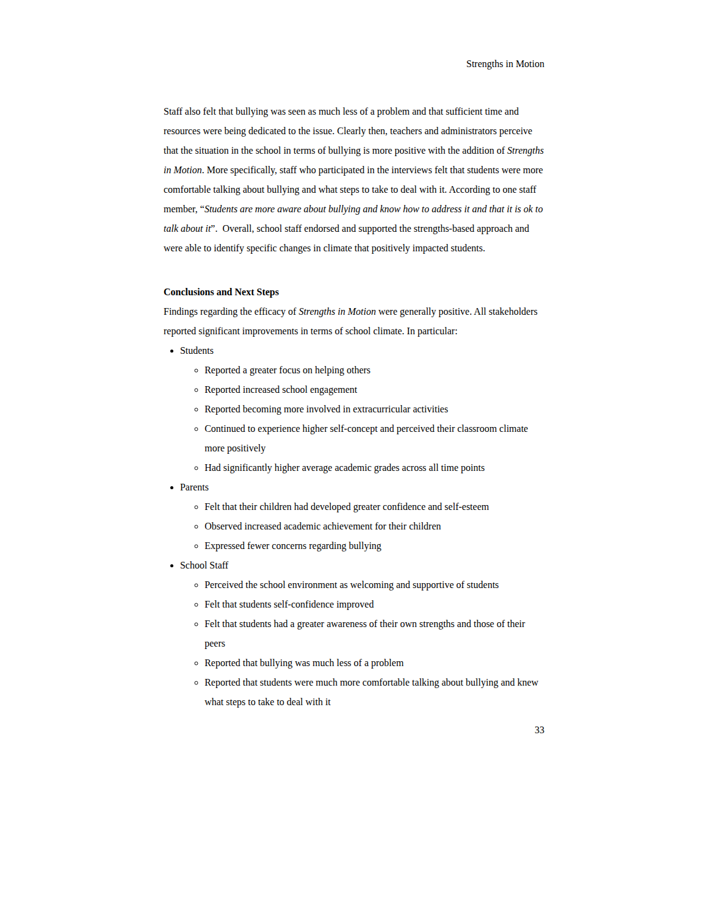Strengths in Motion
Staff also felt that bullying was seen as much less of a problem and that sufficient time and resources were being dedicated to the issue. Clearly then, teachers and administrators perceive that the situation in the school in terms of bullying is more positive with the addition of Strengths in Motion. More specifically, staff who participated in the interviews felt that students were more comfortable talking about bullying and what steps to take to deal with it. According to one staff member, “Students are more aware about bullying and know how to address it and that it is ok to talk about it”. Overall, school staff endorsed and supported the strengths-based approach and were able to identify specific changes in climate that positively impacted students.
Conclusions and Next Steps
Findings regarding the efficacy of Strengths in Motion were generally positive. All stakeholders reported significant improvements in terms of school climate. In particular:
Students
Reported a greater focus on helping others
Reported increased school engagement
Reported becoming more involved in extracurricular activities
Continued to experience higher self-concept and perceived their classroom climate more positively
Had significantly higher average academic grades across all time points
Parents
Felt that their children had developed greater confidence and self-esteem
Observed increased academic achievement for their children
Expressed fewer concerns regarding bullying
School Staff
Perceived the school environment as welcoming and supportive of students
Felt that students self-confidence improved
Felt that students had a greater awareness of their own strengths and those of their peers
Reported that bullying was much less of a problem
Reported that students were much more comfortable talking about bullying and knew what steps to take to deal with it
33